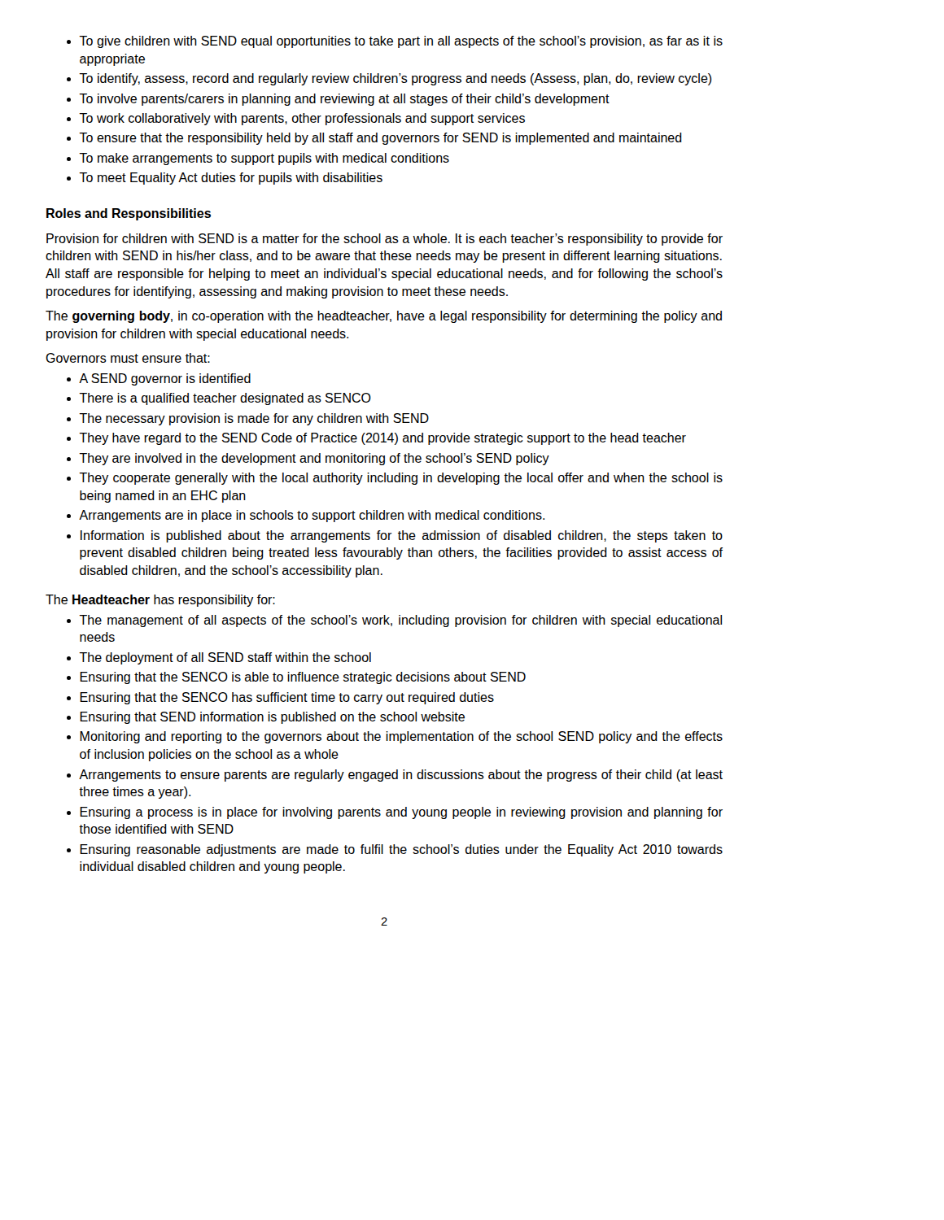To give children with SEND equal opportunities to take part in all aspects of the school’s provision, as far as it is appropriate
To identify, assess, record and regularly review children’s progress and needs (Assess, plan, do, review cycle)
To involve parents/carers in planning and reviewing at all stages of their child’s development
To work collaboratively with parents, other professionals and support services
To ensure that the responsibility held by all staff and governors for SEND is implemented and maintained
To make arrangements to support pupils with medical conditions
To meet Equality Act duties for pupils with disabilities
Roles and Responsibilities
Provision for children with SEND is a matter for the school as a whole. It is each teacher’s responsibility to provide for children with SEND in his/her class, and to be aware that these needs may be present in different learning situations. All staff are responsible for helping to meet an individual’s special educational needs, and for following the school’s procedures for identifying, assessing and making provision to meet these needs.
The governing body, in co-operation with the headteacher, have a legal responsibility for determining the policy and provision for children with special educational needs.
Governors must ensure that:
A SEND governor is identified
There is a qualified teacher designated as SENCO
The necessary provision is made for any children with SEND
They have regard to the SEND Code of Practice (2014) and provide strategic support to the head teacher
They are involved in the development and monitoring of the school’s SEND policy
They cooperate generally with the local authority including in developing the local offer and when the school is being named in an EHC plan
Arrangements are in place in schools to support children with medical conditions.
Information is published about the arrangements for the admission of disabled children, the steps taken to prevent disabled children being treated less favourably than others, the facilities provided to assist access of disabled children, and the school’s accessibility plan.
The Headteacher has responsibility for:
The management of all aspects of the school’s work, including provision for children with special educational needs
The deployment of all SEND staff within the school
Ensuring that the SENCO is able to influence strategic decisions about SEND
Ensuring that the SENCO has sufficient time to carry out required duties
Ensuring that SEND information is published on the school website
Monitoring and reporting to the governors about the implementation of the school SEND policy and the effects of inclusion policies on the school as a whole
Arrangements to ensure parents are regularly engaged in discussions about the progress of their child (at least three times a year).
Ensuring a process is in place for involving parents and young people in reviewing provision and planning for those identified with SEND
Ensuring reasonable adjustments are made to fulfil the school’s duties under the Equality Act 2010 towards individual disabled children and young people.
2